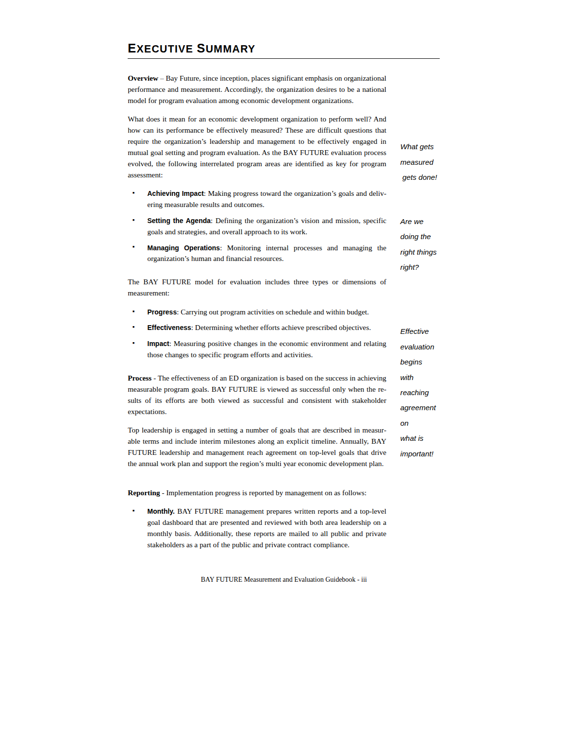EXECUTIVE SUMMARY
Overview – Bay Future, since inception, places significant emphasis on organizational performance and measurement. Accordingly, the organization desires to be a national model for program evaluation among economic development organizations.
What does it mean for an economic development organization to perform well? And how can its performance be effectively measured? These are difficult questions that require the organization’s leadership and management to be effectively engaged in mutual goal setting and program evaluation. As the BAY FUTURE evaluation process evolved, the following interrelated program areas are identified as key for program assessment:
Achieving Impact: Making progress toward the organization’s goals and delivering measurable results and outcomes.
Setting the Agenda: Defining the organization’s vision and mission, specific goals and strategies, and overall approach to its work.
Managing Operations: Monitoring internal processes and managing the organization’s human and financial resources.
The BAY FUTURE model for evaluation includes three types or dimensions of measurement:
Progress: Carrying out program activities on schedule and within budget.
Effectiveness: Determining whether efforts achieve prescribed objectives.
Impact: Measuring positive changes in the economic environment and relating those changes to specific program efforts and activities.
Process - The effectiveness of an ED organization is based on the success in achieving measurable program goals. BAY FUTURE is viewed as successful only when the results of its efforts are both viewed as successful and consistent with stakeholder expectations.
Top leadership is engaged in setting a number of goals that are described in measurable terms and include interim milestones along an explicit timeline. Annually, BAY FUTURE leadership and management reach agreement on top-level goals that drive the annual work plan and support the region’s multi year economic development plan.
Reporting - Implementation progress is reported by management on as follows:
Monthly. BAY FUTURE management prepares written reports and a top-level goal dashboard that are presented and reviewed with both area leadership on a monthly basis. Additionally, these reports are mailed to all public and private stakeholders as a part of the public and private contract compliance.
What gets
measured
gets done!
Are we doing the
right things
right?
Effective
evaluation begins
with reaching
agreement on
what is important!
BAY FUTURE Measurement and Evaluation Guidebook - iii